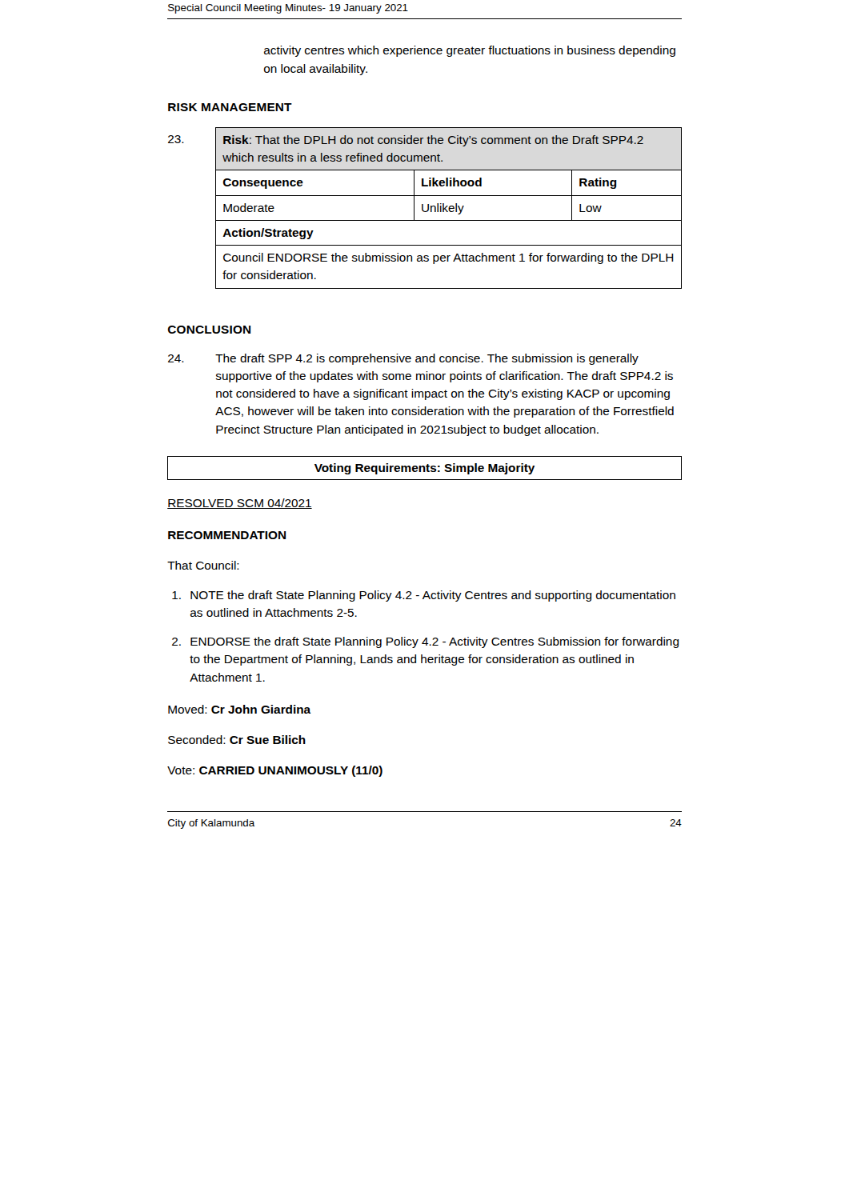Special Council Meeting Minutes- 19 January 2021
activity centres which experience greater fluctuations in business depending on local availability.
RISK MANAGEMENT
23.
| Risk : That the DPLH do not consider the City’s comment on the Draft SPP4.2 which results in a less refined document. |
| Consequence | Likelihood | Rating |
| Moderate | Unlikely | Low |
| Action/Strategy |
| Council ENDORSE the submission as per Attachment 1 for forwarding to the DPLH for consideration. |
CONCLUSION
24.
The draft SPP 4.2 is comprehensive and concise. The submission is generally supportive of the updates with some minor points of clarification. The draft SPP4.2 is not considered to have a significant impact on the City’s existing KACP or upcoming ACS, however will be taken into consideration with the preparation of the Forrestfield Precinct Structure Plan anticipated in 2021subject to budget allocation.
Voting Requirements: Simple Majority
RESOLVED SCM 04/2021
RECOMMENDATION
That Council:
NOTE the draft State Planning Policy 4.2 - Activity Centres and supporting documentation as outlined in Attachments 2-5.
ENDORSE the draft State Planning Policy 4.2 - Activity Centres Submission for forwarding to the Department of Planning, Lands and heritage for consideration as outlined in Attachment 1.
Moved: Cr John Giardina
Seconded: Cr Sue Bilich
Vote: CARRIED UNANIMOUSLY (11/0)
City of Kalamunda 24